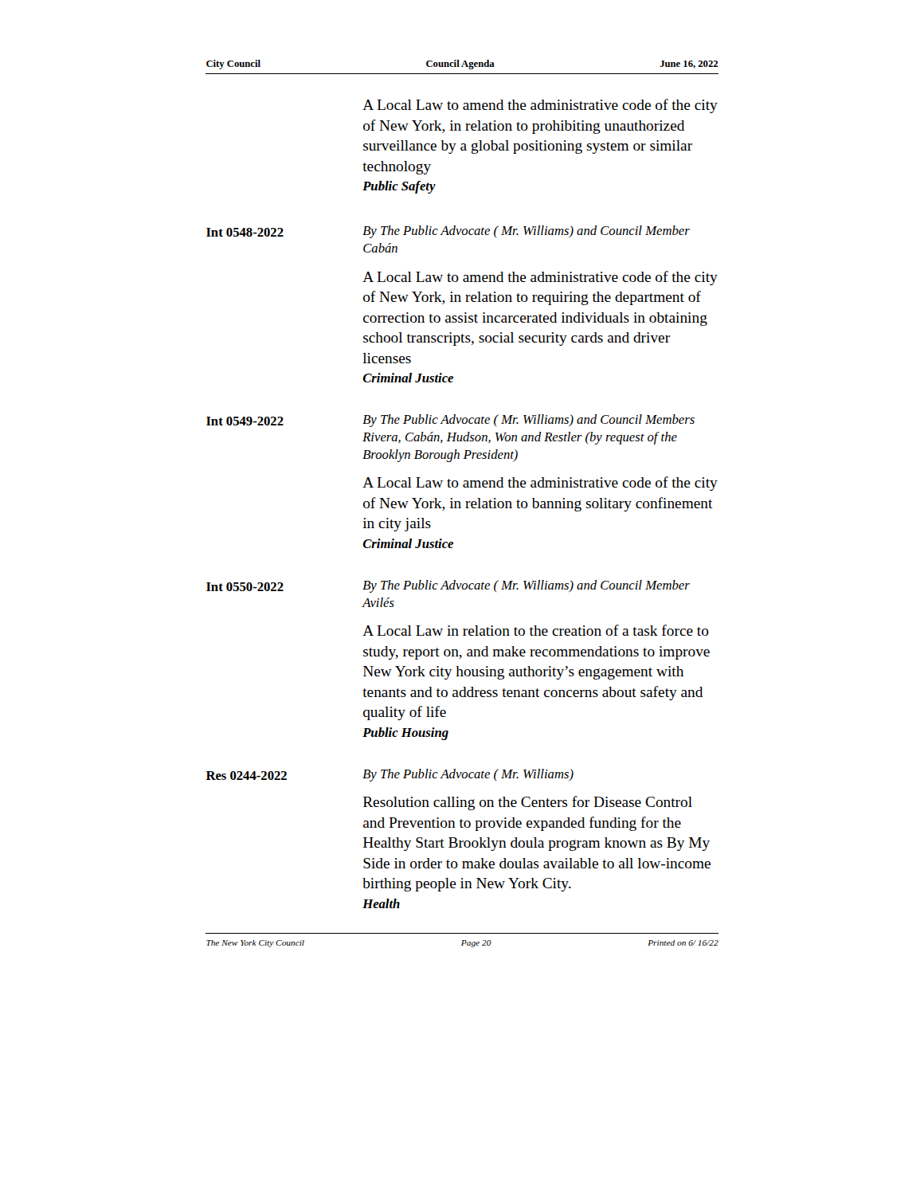City Council
Council Agenda
June 16, 2022
A Local Law to amend the administrative code of the city of New York, in relation to prohibiting unauthorized surveillance by a global positioning system or similar technology
Public Safety
Int 0548-2022
By The Public Advocate ( Mr. Williams) and Council Member Cabán
A Local Law to amend the administrative code of the city of New York, in relation to requiring the department of correction to assist incarcerated individuals in obtaining school transcripts, social security cards and driver licenses
Criminal Justice
Int 0549-2022
By The Public Advocate ( Mr. Williams) and Council Members Rivera, Cabán, Hudson, Won and Restler (by request of the Brooklyn Borough President)
A Local Law to amend the administrative code of the city of New York, in relation to banning solitary confinement in city jails
Criminal Justice
Int 0550-2022
By The Public Advocate ( Mr. Williams) and Council Member Avilés
A Local Law in relation to the creation of a task force to study, report on, and make recommendations to improve New York city housing authority’s engagement with tenants and to address tenant concerns about safety and quality of life
Public Housing
Res 0244-2022
By The Public Advocate ( Mr. Williams)
Resolution calling on the Centers for Disease Control and Prevention to provide expanded funding for the Healthy Start Brooklyn doula program known as By My Side in order to make doulas available to all low-income birthing people in New York City.
Health
The New York City Council
Page 20
Printed on 6/ 16/22